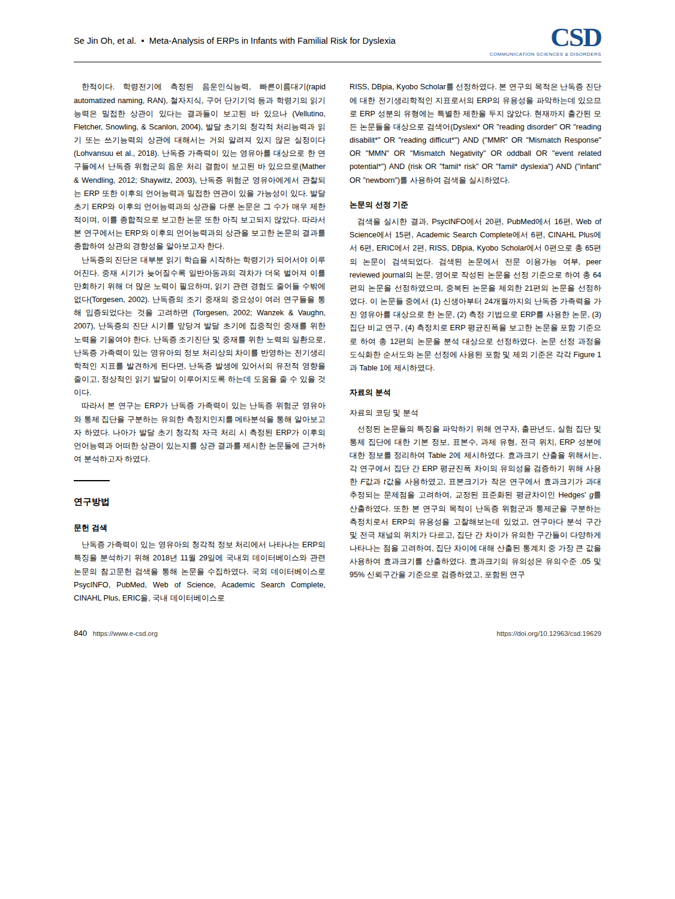Se Jin Oh, et al. • Meta-Analysis of ERPs in Infants with Familial Risk for Dyslexia
CSD
COMMUNICATION SCIENCES & DISORDERS
한적이다. 학령전기에 측정된 음운인식능력, 빠른이름대기(rapid automatized naming, RAN), 철자지식, 구어 단기기억 등과 학령기의 읽기능력은 밀접한 상관이 있다는 결과들이 보고된 바 있으나 (Vellutino, Fletcher, Snowling, & Scanlon, 2004), 발달 초기의 청각적 처리능력과 읽기 또는 쓰기능력의 상관에 대해서는 거의 알려져 있지 않은 실정이다(Lohvansuu et al., 2018). 난독증 가족력이 있는 영유아를 대상으로 한 연구들에서 난독증 위험군의 음운 처리 결함이 보고된 바 있으므로(Mather & Wendling, 2012; Shaywitz, 2003), 난독증 위험군 영유아에게서 관찰되는 ERP 또한 이후의 언어능력과 밀접한 연관이 있을 가능성이 있다. 발달 초기 ERP와 이후의 언어능력과의 상관을 다룬 논문은 그 수가 매우 제한적이며, 이를 종합적으로 보고한 논문 또한 아직 보고되지 않았다. 따라서 본 연구에서는 ERP와 이후의 언어능력과의 상관을 보고한 논문의 결과를 종합하여 상관의 경향성을 알아보고자 한다.
난독증의 진단은 대부분 읽기 학습을 시작하는 학령기가 되어서야 이루어진다. 중재 시기가 늦어질수록 일반아동과의 격차가 더욱 벌어져 이를 만회하기 위해 더 많은 노력이 필요하며, 읽기 관련 경험도 줄어들 수밖에 없다(Torgesen, 2002). 난독증의 조기 중재의 중요성이 여러 연구들을 통해 입증되었다는 것을 고려하면 (Torgesen, 2002; Wanzek & Vaughn, 2007), 난독증의 진단 시기를 앞당겨 발달 초기에 집중적인 중재를 위한 노력을 기울여야 한다. 난독증 조기진단 및 중재를 위한 노력의 일환으로, 난독증 가족력이 있는 영유아의 정보 처리상의 차이를 반영하는 전기생리학적인 지표를 발견하게 된다면, 난독증 발생에 있어서의 유전적 영향을 줄이고, 정상적인 읽기 발달이 이루어지도록 하는데 도움을 줄 수 있을 것이다.
따라서 본 연구는 ERP가 난독증 가족력이 있는 난독증 위험군 영유아와 통제 집단을 구분하는 유의한 측정치인지를 메타분석을 통해 알아보고자 하였다. 나아가 발달 초기 청각적 자극 처리 시 측정된 ERP가 이후의 언어능력과 어떠한 상관이 있는지를 상관 결과를 제시한 논문들에 근거하여 분석하고자 하였다.
연구방법
문헌 검색
난독증 가족력이 있는 영유아의 청각적 정보 처리에서 나타나는 ERP의 특징을 분석하기 위해 2018년 11월 29일에 국내외 데이터베이스와 관련 논문의 참고문헌 검색을 통해 논문을 수집하였다. 국외 데이터베이스로 PsycINFO, PubMed, Web of Science, Academic Search Complete, CINAHL Plus, ERIC을, 국내 데이터베이스로
RISS, DBpia, Kyobo Scholar를 선정하였다. 본 연구의 목적은 난독증 진단에 대한 전기생리학적인 지표로서의 ERP의 유용성을 파악하는데 있으므로 ERP 성분의 유형에는 특별한 제한을 두지 않았다. 현재까지 출간된 모든 논문들을 대상으로 검색어(Dyslexi* OR "reading disorder" OR "reading disabilit*" OR "reading difficut*") AND ("MMR" OR "Mismatch Response" OR "MMN" OR "Mismatch Negativity" OR oddball OR "event related potential*") AND (risk OR "famil* risk" OR "famil* dyslexia") AND ("infant" OR "newborn")를 사용하여 검색을 실시하였다.
논문의 선정 기준
검색을 실시한 결과, PsycINFO에서 20편, PubMed에서 16편, Web of Science에서 15편, Academic Search Complete에서 6편, CINAHL Plus에서 6편, ERIC에서 2편, RISS, DBpia, Kyobo Scholar에서 0편으로 총 65편의 논문이 검색되었다. 검색된 논문에서 전문 이용가능 여부, peer reviewed journal의 논문, 영어로 작성된 논문을 선정 기준으로 하여 총 64편의 논문을 선정하였으며, 중복된 논문을 제외한 21편의 논문을 선정하였다. 이 논문들 중에서 (1) 신생아부터 24개월까지의 난독증 가족력을 가진 영유아를 대상으로 한 논문, (2) 측정 기법으로 ERP를 사용한 논문, (3) 집단 비교 연구, (4) 측정치로 ERP 평균진폭을 보고한 논문을 포함 기준으로 하여 총 12편의 논문을 분석 대상으로 선정하였다. 논문 선정 과정을 도식화한 순서도와 논문 선정에 사용된 포함 및 제외 기준은 각각 Figure 1과 Table 1에 제시하였다.
자료의 분석
자료의 코딩 및 분석
선정된 논문들의 특징을 파악하기 위해 연구자, 출판년도, 실험 집단 및 통제 집단에 대한 기본 정보, 표본수, 과제 유형, 전극 위치, ERP 성분에 대한 정보를 정리하여 Table 2에 제시하였다. 효과크기 산출을 위해서는, 각 연구에서 집단 간 ERP 평균진폭 차이의 유의성을 검증하기 위해 사용한 F값과 t값을 사용하였고, 표본크기가 작은 연구에서 효과크기가 과대 추정되는 문제점을 고려하여, 교정된 표준화된 평균차이인 Hedges' g를 산출하였다. 또한 본 연구의 목적이 난독증 위험군과 통제군을 구분하는 측정치로서 ERP의 유용성을 고찰해보는데 있었고, 연구마다 분석 구간 및 전극 채널의 위치가 다르고, 집단 간 차이가 유의한 구간들이 다양하게 나타나는 점을 고려하여, 집단 차이에 대해 산출된 통계치 중 가장 큰 값을 사용하여 효과크기를 산출하였다. 효과크기의 유의성은 유의수준 .05 및 95% 신뢰구간을 기준으로 검증하였고, 포함된 연구
840 https://www.e-csd.org
https://doi.org/10.12963/csd.19629